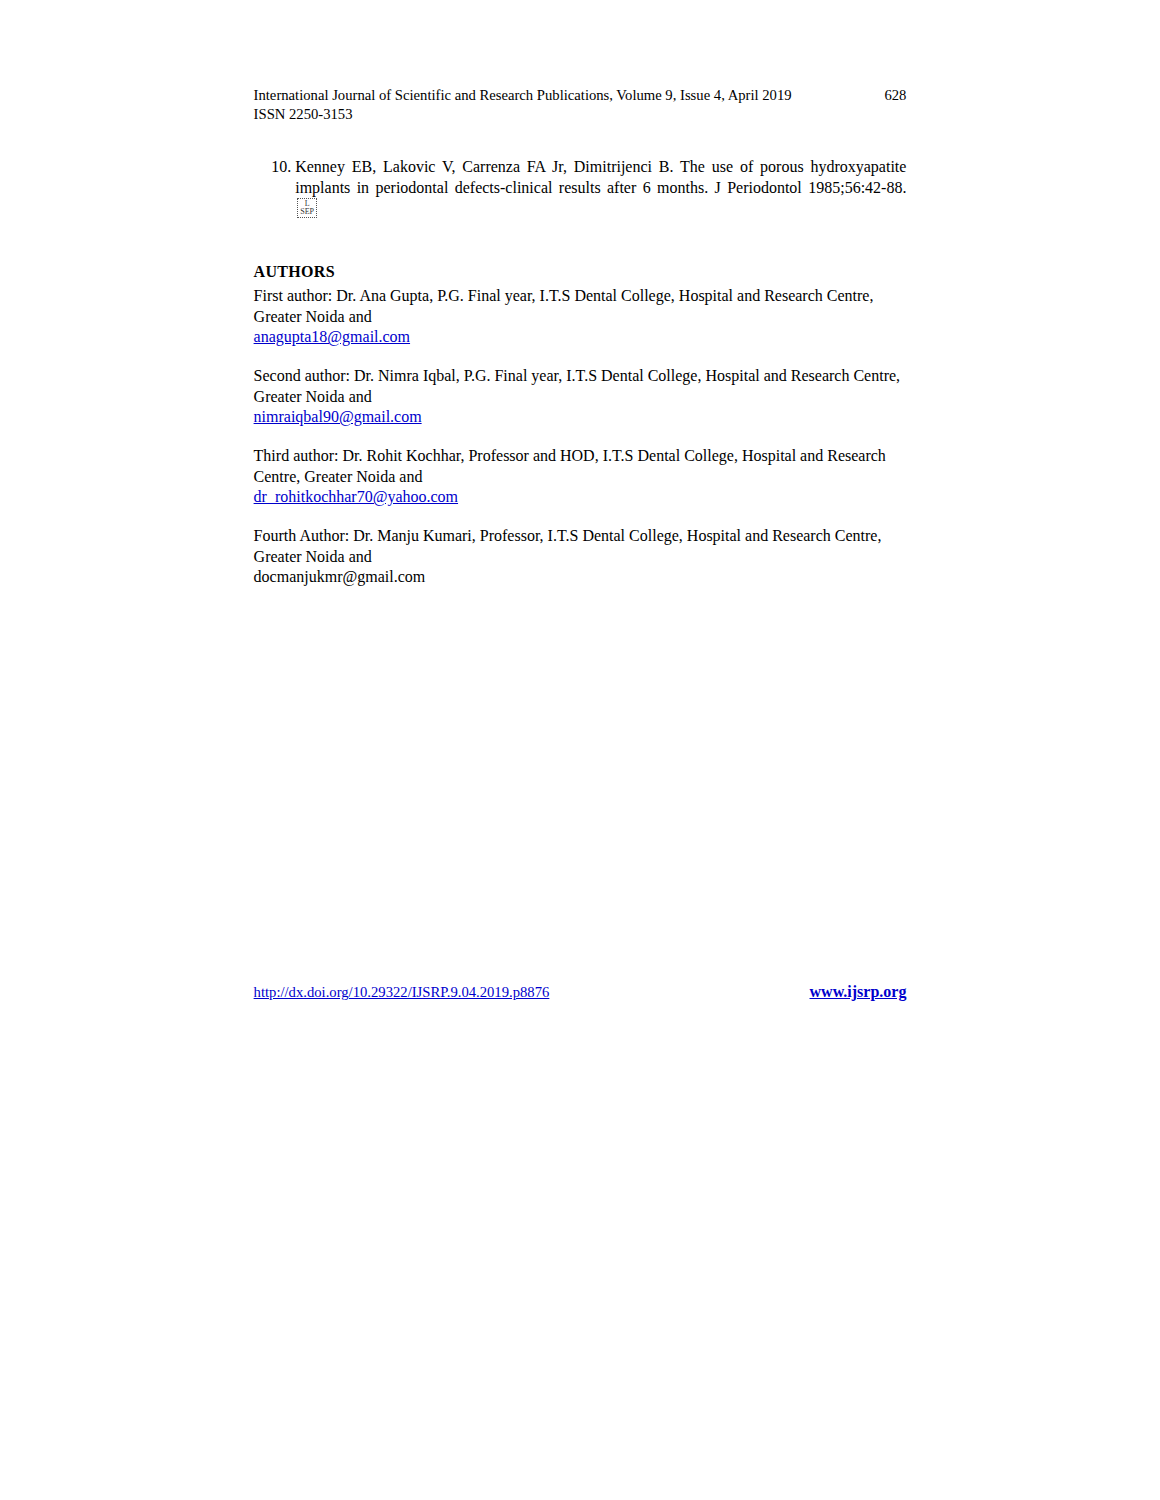International Journal of Scientific and Research Publications, Volume 9, Issue 4, April 2019
628
ISSN 2250-3153
Kenney EB, Lakovic V, Carrenza FA Jr, Dimitrijenci B. The use of porous hydroxyapatite implants in periodontal defects-clinical results after 6 months. J Periodontol 1985;56:42-88. LSEP
AUTHORS
First author: Dr. Ana Gupta, P.G. Final year, I.T.S Dental College, Hospital and Research Centre, Greater Noida and
anagupta18@gmail.com
Second author: Dr. Nimra Iqbal, P.G. Final year, I.T.S Dental College, Hospital and Research Centre, Greater Noida and
nimraiqbal90@gmail.com
Third author: Dr. Rohit Kochhar, Professor and HOD, I.T.S Dental College, Hospital and Research Centre, Greater Noida and
dr_rohitkochhar70@yahoo.com
Fourth Author: Dr. Manju Kumari, Professor, I.T.S Dental College, Hospital and Research Centre, Greater Noida and
docmanjukmr@gmail.com
http://dx.doi.org/10.29322/IJSRP.9.04.2019.p8876
www.ijsrp.org